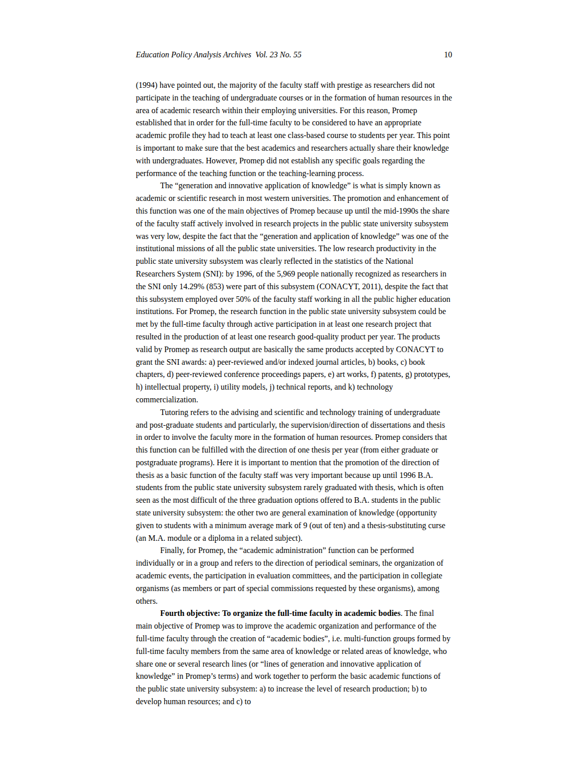Education Policy Analysis Archives Vol. 23 No. 55 10
(1994) have pointed out, the majority of the faculty staff with prestige as researchers did not participate in the teaching of undergraduate courses or in the formation of human resources in the area of academic research within their employing universities. For this reason, Promep established that in order for the full-time faculty to be considered to have an appropriate academic profile they had to teach at least one class-based course to students per year. This point is important to make sure that the best academics and researchers actually share their knowledge with undergraduates. However, Promep did not establish any specific goals regarding the performance of the teaching function or the teaching-learning process.
The “generation and innovative application of knowledge” is what is simply known as academic or scientific research in most western universities. The promotion and enhancement of this function was one of the main objectives of Promep because up until the mid-1990s the share of the faculty staff actively involved in research projects in the public state university subsystem was very low, despite the fact that the “generation and application of knowledge” was one of the institutional missions of all the public state universities. The low research productivity in the public state university subsystem was clearly reflected in the statistics of the National Researchers System (SNI): by 1996, of the 5,969 people nationally recognized as researchers in the SNI only 14.29% (853) were part of this subsystem (CONACYT, 2011), despite the fact that this subsystem employed over 50% of the faculty staff working in all the public higher education institutions. For Promep, the research function in the public state university subsystem could be met by the full-time faculty through active participation in at least one research project that resulted in the production of at least one research good-quality product per year. The products valid by Promep as research output are basically the same products accepted by CONACYT to grant the SNI awards: a) peer-reviewed and/or indexed journal articles, b) books, c) book chapters, d) peer-reviewed conference proceedings papers, e) art works, f) patents, g) prototypes, h) intellectual property, i) utility models, j) technical reports, and k) technology commercialization.
Tutoring refers to the advising and scientific and technology training of undergraduate and post-graduate students and particularly, the supervision/direction of dissertations and thesis in order to involve the faculty more in the formation of human resources. Promep considers that this function can be fulfilled with the direction of one thesis per year (from either graduate or postgraduate programs). Here it is important to mention that the promotion of the direction of thesis as a basic function of the faculty staff was very important because up until 1996 B.A. students from the public state university subsystem rarely graduated with thesis, which is often seen as the most difficult of the three graduation options offered to B.A. students in the public state university subsystem: the other two are general examination of knowledge (opportunity given to students with a minimum average mark of 9 (out of ten) and a thesis-substituting curse (an M.A. module or a diploma in a related subject).
Finally, for Promep, the “academic administration” function can be performed individually or in a group and refers to the direction of periodical seminars, the organization of academic events, the participation in evaluation committees, and the participation in collegiate organisms (as members or part of special commissions requested by these organisms), among others.
Fourth objective: To organize the full-time faculty in academic bodies. The final main objective of Promep was to improve the academic organization and performance of the full-time faculty through the creation of “academic bodies”, i.e. multi-function groups formed by full-time faculty members from the same area of knowledge or related areas of knowledge, who share one or several research lines (or “lines of generation and innovative application of knowledge” in Promep’s terms) and work together to perform the basic academic functions of the public state university subsystem: a) to increase the level of research production; b) to develop human resources; and c) to